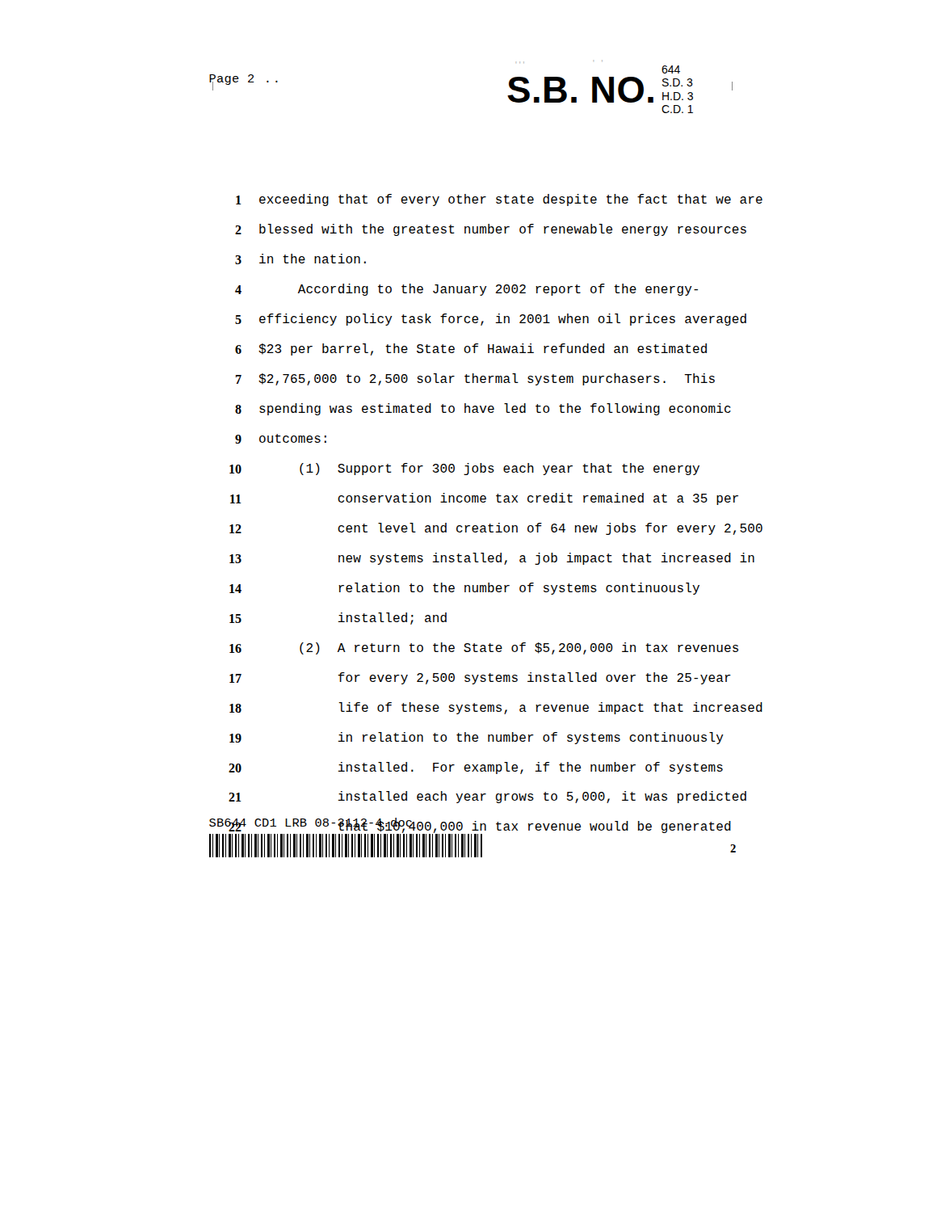Page 2 ..
'''
' '
S.B. NO. 644
S.D. 3
H.D. 3
C.D. 1
1
exceeding that of every other state despite the fact that we are
2
blessed with the greatest number of renewable energy resources
3
in the nation.
4
According to the January 2002 report of the energy-
5
efficiency policy task force, in 2001 when oil prices averaged
6
$23 per barrel, the State of Hawaii refunded an estimated
7
$2,765,000 to 2,500 solar thermal system purchasers. This
8
spending was estimated to have led to the following economic
9
outcomes:
10
(1) Support for 300 jobs each year that the energy
11
conservation income tax credit remained at a 35 per
12
cent level and creation of 64 new jobs for every 2,500
13
new systems installed, a job impact that increased in
14
relation to the number of systems continuously
15
installed; and
16
(2) A return to the State of $5,200,000 in tax revenues
17
for every 2,500 systems installed over the 25-year
18
life of these systems, a revenue impact that increased
19
in relation to the number of systems continuously
20
installed. For example, if the number of systems
21
installed each year grows to 5,000, it was predicted
22
that $10,400,000 in tax revenue would be generated
SB644 CD1 LRB 08-3112-4.doc
2